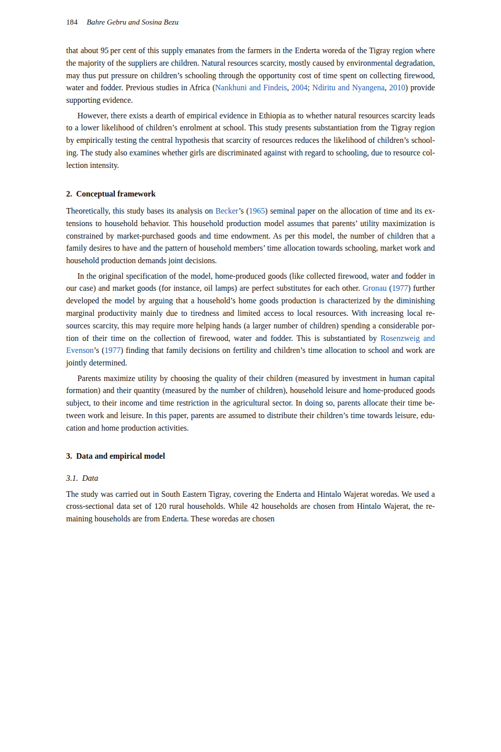184 Bahre Gebru and Sosina Bezu
that about 95 per cent of this supply emanates from the farmers in the Enderta woreda of the Tigray region where the majority of the suppliers are children. Natural resources scarcity, mostly caused by environmental degradation, may thus put pressure on children’s schooling through the opportunity cost of time spent on collecting firewood, water and fodder. Previous studies in Africa (Nankhuni and Findeis, 2004; Ndiritu and Nyangena, 2010) provide supporting evidence.
However, there exists a dearth of empirical evidence in Ethiopia as to whether natural resources scarcity leads to a lower likelihood of children’s enrolment at school. This study presents substantiation from the Tigray region by empirically testing the central hypothesis that scarcity of resources reduces the likelihood of children’s schooling. The study also examines whether girls are discriminated against with regard to schooling, due to resource collection intensity.
2. Conceptual framework
Theoretically, this study bases its analysis on Becker’s (1965) seminal paper on the allocation of time and its extensions to household behavior. This household production model assumes that parents’ utility maximization is constrained by market-purchased goods and time endowment. As per this model, the number of children that a family desires to have and the pattern of household members’ time allocation towards schooling, market work and household production demands joint decisions.
In the original specification of the model, home-produced goods (like collected firewood, water and fodder in our case) and market goods (for instance, oil lamps) are perfect substitutes for each other. Gronau (1977) further developed the model by arguing that a household’s home goods production is characterized by the diminishing marginal productivity mainly due to tiredness and limited access to local resources. With increasing local resources scarcity, this may require more helping hands (a larger number of children) spending a considerable portion of their time on the collection of firewood, water and fodder. This is substantiated by Rosenzweig and Evenson’s (1977) finding that family decisions on fertility and children’s time allocation to school and work are jointly determined.
Parents maximize utility by choosing the quality of their children (measured by investment in human capital formation) and their quantity (measured by the number of children), household leisure and home-produced goods subject, to their income and time restriction in the agricultural sector. In doing so, parents allocate their time between work and leisure. In this paper, parents are assumed to distribute their children’s time towards leisure, education and home production activities.
3. Data and empirical model
3.1. Data
The study was carried out in South Eastern Tigray, covering the Enderta and Hintalo Wajerat woredas. We used a cross-sectional data set of 120 rural households. While 42 households are chosen from Hintalo Wajerat, the remaining households are from Enderta. These woredas are chosen